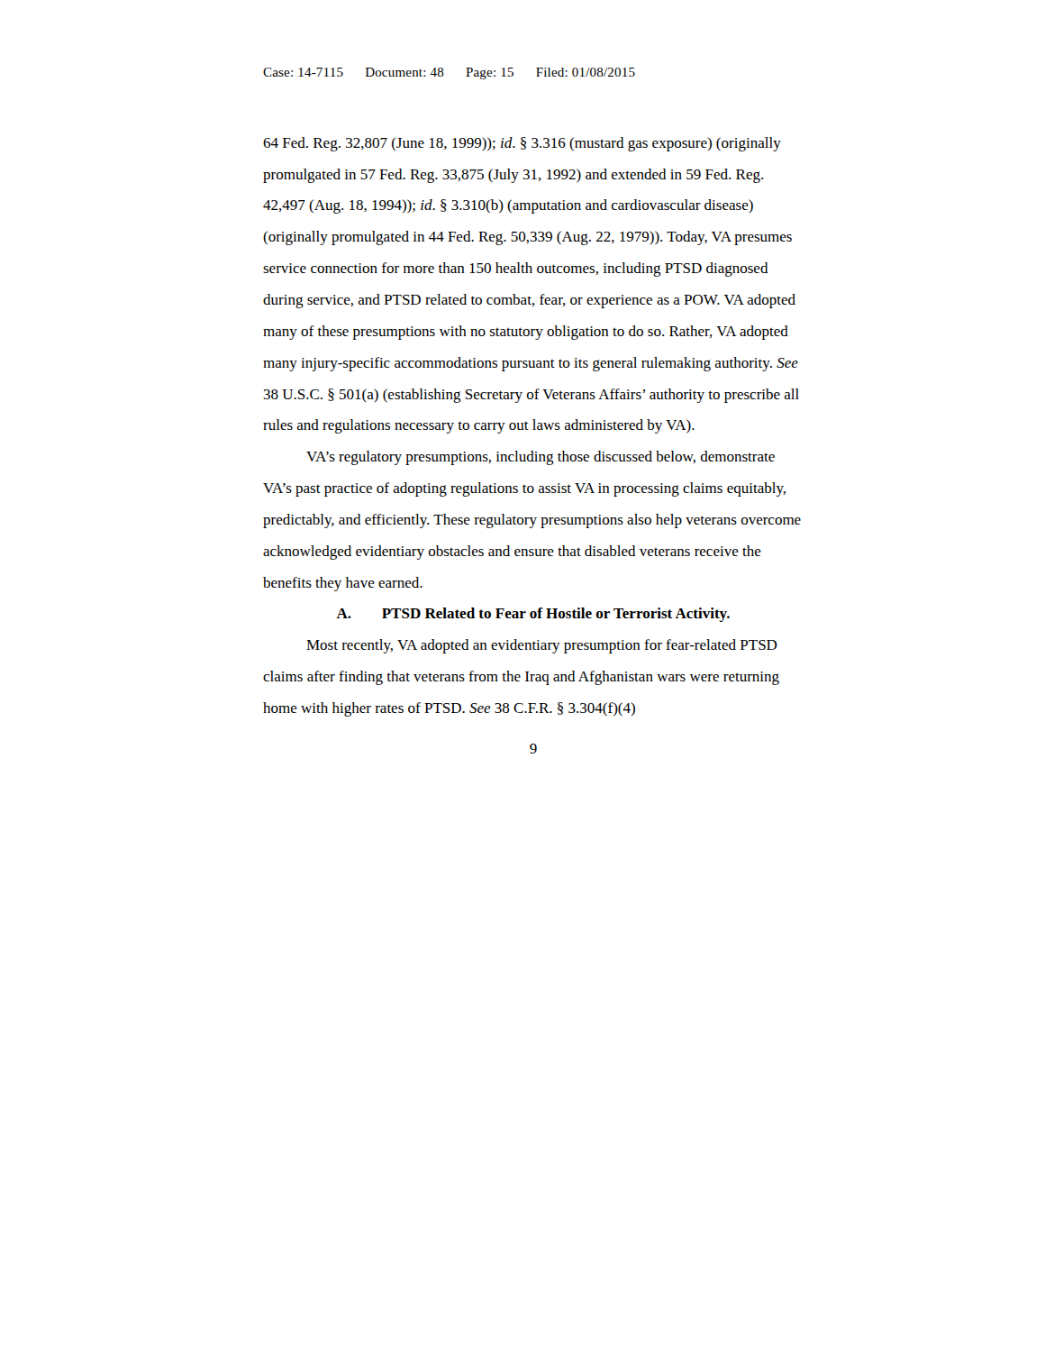Case: 14-7115 Document: 48 Page: 15 Filed: 01/08/2015
64 Fed. Reg. 32,807 (June 18, 1999)); id. § 3.316 (mustard gas exposure) (originally promulgated in 57 Fed. Reg. 33,875 (July 31, 1992) and extended in 59 Fed. Reg. 42,497 (Aug. 18, 1994)); id. § 3.310(b) (amputation and cardiovascular disease) (originally promulgated in 44 Fed. Reg. 50,339 (Aug. 22, 1979)). Today, VA presumes service connection for more than 150 health outcomes, including PTSD diagnosed during service, and PTSD related to combat, fear, or experience as a POW. VA adopted many of these presumptions with no statutory obligation to do so. Rather, VA adopted many injury-specific accommodations pursuant to its general rulemaking authority. See 38 U.S.C. § 501(a) (establishing Secretary of Veterans Affairs’ authority to prescribe all rules and regulations necessary to carry out laws administered by VA).
VA’s regulatory presumptions, including those discussed below, demonstrate VA’s past practice of adopting regulations to assist VA in processing claims equitably, predictably, and efficiently. These regulatory presumptions also help veterans overcome acknowledged evidentiary obstacles and ensure that disabled veterans receive the benefits they have earned.
A. PTSD Related to Fear of Hostile or Terrorist Activity.
Most recently, VA adopted an evidentiary presumption for fear-related PTSD claims after finding that veterans from the Iraq and Afghanistan wars were returning home with higher rates of PTSD. See 38 C.F.R. § 3.304(f)(4)
9